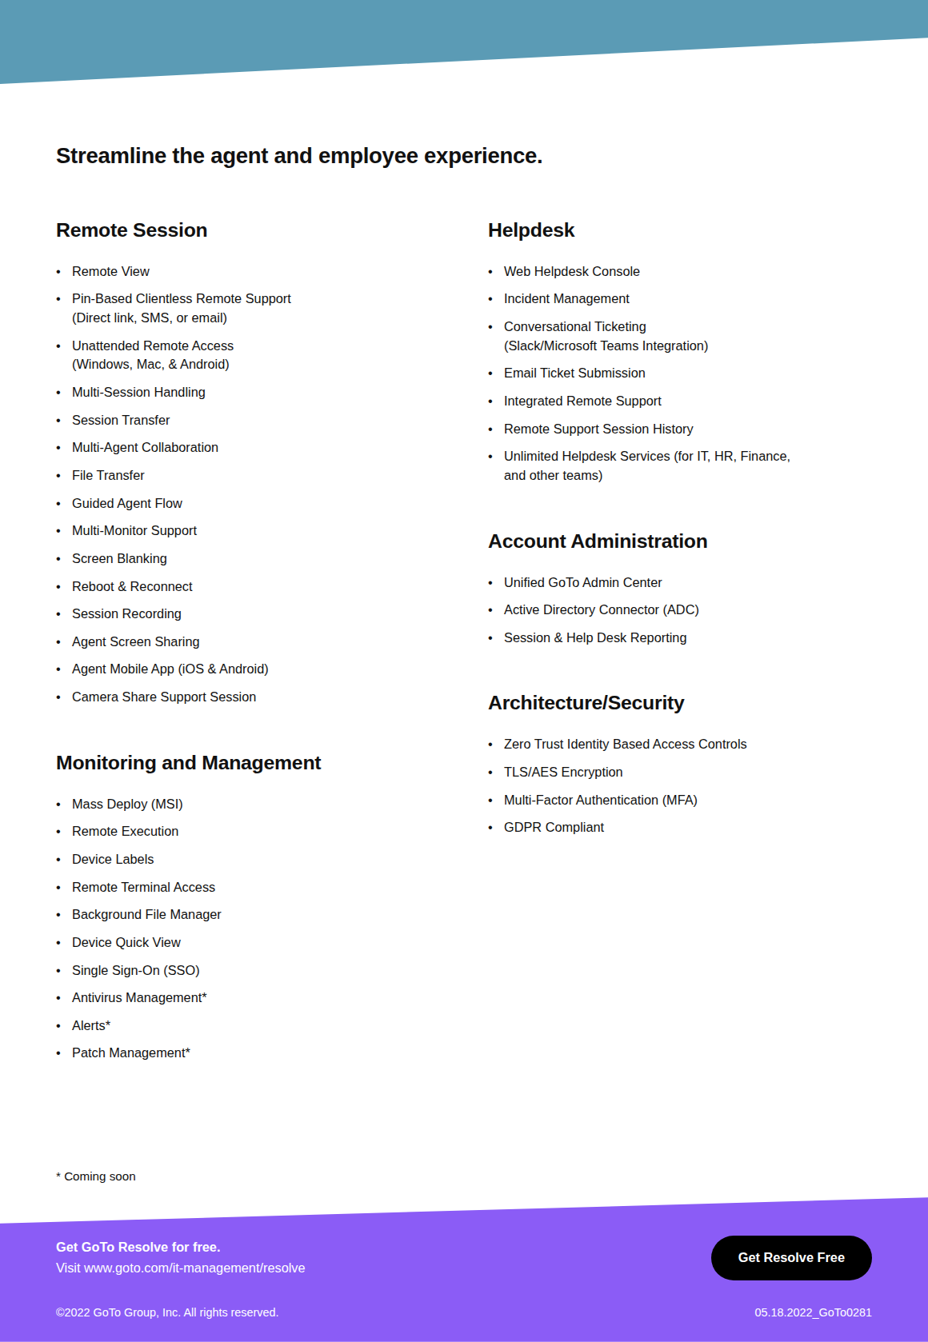Streamline the agent and employee experience.
Remote Session
Remote View
Pin-Based Clientless Remote Support(Direct link, SMS, or email)
Unattended Remote Access(Windows, Mac, & Android)
Multi-Session Handling
Session Transfer
Multi-Agent Collaboration
File Transfer
Guided Agent Flow
Multi-Monitor Support
Screen Blanking
Reboot & Reconnect
Session Recording
Agent Screen Sharing
Agent Mobile App (iOS & Android)
Camera Share Support Session
Monitoring and Management
Mass Deploy (MSI)
Remote Execution
Device Labels
Remote Terminal Access
Background File Manager
Device Quick View
Single Sign-On (SSO)
Antivirus Management*
Alerts*
Patch Management*
Helpdesk
Web Helpdesk Console
Incident Management
Conversational Ticketing(Slack/Microsoft Teams Integration)
Email Ticket Submission
Integrated Remote Support
Remote Support Session History
Unlimited Helpdesk Services (for IT, HR, Finance,and other teams)
Account Administration
Unified GoTo Admin Center
Active Directory Connector (ADC)
Session & Help Desk Reporting
Architecture/Security
Zero Trust Identity Based Access Controls
TLS/AES Encryption
Multi-Factor Authentication (MFA)
GDPR Compliant
* Coming soon
Get GoTo Resolve for free. Visit www.goto.com/it-management/resolve
Get Resolve Free
©2022 GoTo Group, Inc. All rights reserved. 05.18.2022_GoTo0281